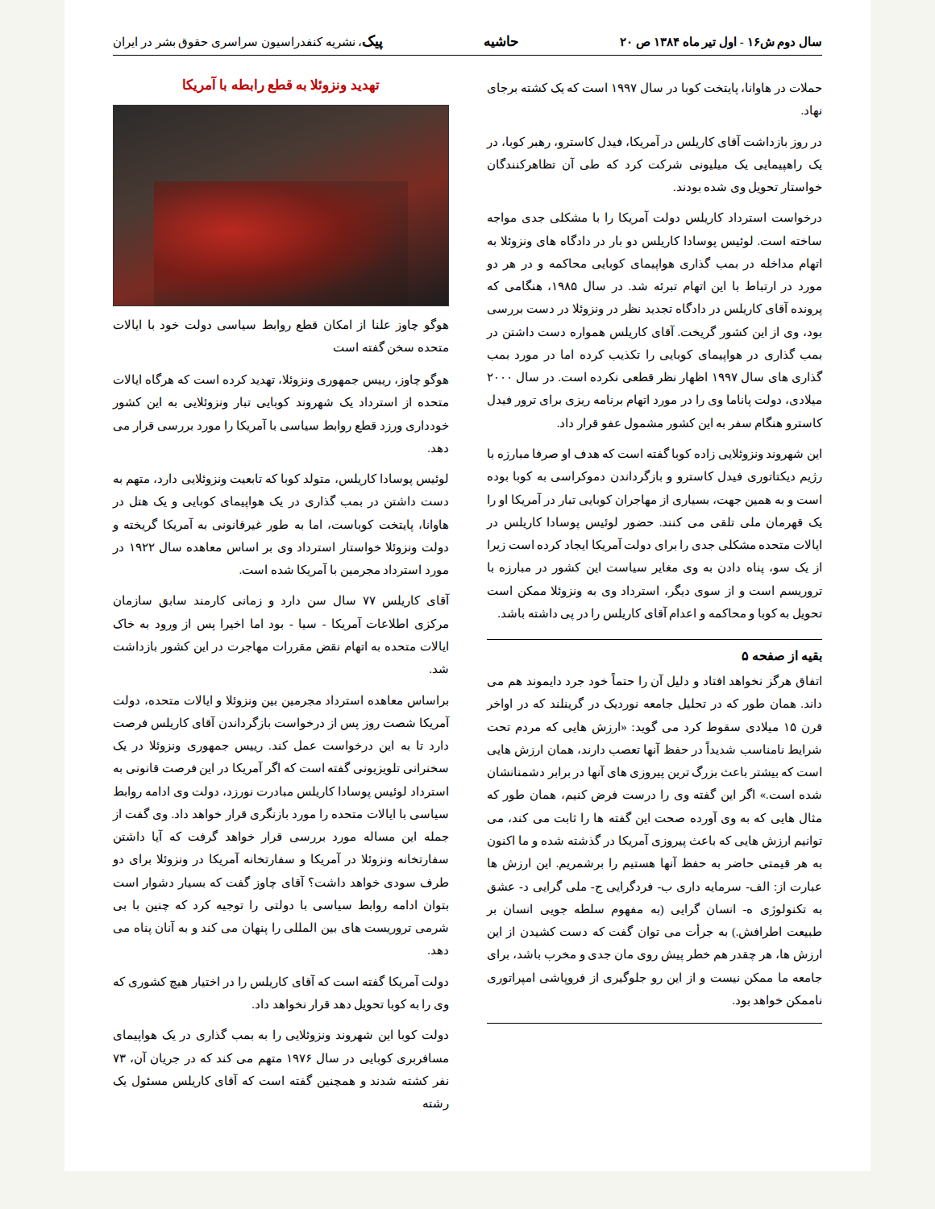سال دوم ش۱۶ - اول تیر ماه ۱۳۸۴ ص ۲۰
حاشیه
پیک، نشریه کنفدراسیون سراسری حقوق بشر در ایران
حملات در هاوانا، پایتخت کوبا در سال ۱۹۹۷ است که یک کشته برجای نهاد.
در روز بازداشت آقای کاریلس در آمریکا، فیدل کاسترو، رهبر کوبا، در یک راهپیمایی یک میلیونی شرکت کرد که طی آن تظاهرکنندگان خواستار تحویل وی شده بودند.
درخواست استرداد کاریلس دولت آمریکا را با مشکلی جدی مواجه ساخته است. لوئیس پوسادا کاریلس دو بار در دادگاه های ونزوئلا به اتهام مداخله در بمب گذاری هواپیمای کوبایی محاکمه و در هر دو مورد در ارتباط با این اتهام تبرئه شد. در سال ۱۹۸۵، هنگامی که پرونده آقای کاریلس در دادگاه تجدید نظر در ونزوئلا در دست بررسی بود، وی از این کشور گریخت. آقای کاریلس همواره دست داشتن در بمب گذاری در هواپیمای کوبایی را تکذیب کرده اما در مورد بمب گذاری های سال ۱۹۹۷ اظهار نظر قطعی نکرده است. در سال ۲۰۰۰ میلادی، دولت پاناما وی را در مورد اتهام برنامه ریزی برای ترور فیدل کاسترو هنگام سفر به این کشور مشمول عفو قرار داد.
این شهروند ونزوئلایی زاده کوبا گفته است که هدف او صرفا مبارزه با رژیم دیکتاتوری فیدل کاسترو و بازگرداندن دموکراسی به کوبا بوده است و به همین جهت، بسیاری از مهاجران کوبایی تبار در آمریکا او را یک قهرمان ملی تلقی می کنند. حضور لوئیس پوسادا کاریلس در ایالات متحده مشکلی جدی را برای دولت آمریکا ایجاد کرده است زیرا از یک سو، پناه دادن به وی مغایر سیاست این کشور در مبارزه با تروریسم است و از سوی دیگر، استرداد وی به ونزوئلا ممکن است تحویل به کوبا و محاکمه و اعدام آقای کاریلس را در پی داشته باشد.
بقیه از صفحه ۵
اتفاق هرگز نخواهد افتاد و دلیل آن را حتماً خود جرد دایموند هم می داند. همان طور که در تحلیل جامعه نوردیک در گرینلند که در اواخر قرن ۱۵ میلادی سقوط کرد می گوید: «ارزش هایی که مردم تحت شرایط نامناسب شدیداً در حفظ آنها تعصب دارند، همان ارزش هایی است که بیشتر باعث بزرگ ترین پیروزی های آنها در برابر دشمنانشان شده است.» اگر این گفته وی را درست فرض کنیم، همان طور که مثال هایی که به وی آورده صحت این گفته ها را ثابت می کند، می توانیم ارزش هایی که باعث پیروزی آمریکا در گذشته شده و ما اکنون به هر قیمتی حاضر به حفظ آنها هستیم را برشمریم. این ارزش ها عبارت از: الف- سرمایه داری ب- فردگرایی ج- ملی گرایی د- عشق به تکنولوژی ه- انسان گرایی (به مفهوم سلطه جویی انسان بر طبیعت اطرافش.) به جرأت می توان گفت که دست کشیدن از این ارزش ها، هر چقدر هم خطر پیش روی مان جدی و مخرب باشد، برای جامعه ما ممکن نیست و از این رو جلوگیری از فروپاشی امپراتوری ناممکن خواهد بود.
تهدید ونزوئلا به قطع رابطه با آمریکا
هوگو چاوز علنا از امکان قطع روابط سیاسی دولت خود با ایالات متحده سخن گفته است
هوگو چاوز، رییس جمهوری ونزوئلا، تهدید کرده است که هرگاه ایالات متحده از استرداد یک شهروند کوبایی تبار ونزوئلایی به این کشور خودداری ورزد قطع روابط سیاسی با آمریکا را مورد بررسی قرار می دهد.
لوئیس پوسادا کاریلس، متولد کوبا که تابعیت ونزوئلایی دارد، متهم به دست داشتن در بمب گذاری در یک هواپیمای کوبایی و یک هتل در هاوانا، پایتخت کوباست، اما به طور غیرقانونی به آمریکا گریخته و دولت ونزوئلا خواستار استرداد وی بر اساس معاهده سال ۱۹۲۲ در مورد استرداد مجرمین با آمریکا شده است.
آقای کاریلس ۷۷ سال سن دارد و زمانی کارمند سابق سازمان مرکزی اطلاعات آمریکا - سیا - بود اما اخیرا پس از ورود به خاک ایالات متحده به اتهام نقض مقررات مهاجرت در این کشور بازداشت شد.
براساس معاهده استرداد مجرمین بین ونزوئلا و ایالات متحده، دولت آمریکا شصت روز پس از درخواست بازگرداندن آقای کاریلس فرصت دارد تا به این درخواست عمل کند. رییس جمهوری ونزوئلا در یک سخنرانی تلویزیونی گفته است که اگر آمریکا در این فرصت قانونی به استرداد لوئیس پوسادا کاریلس مبادرت نورزد، دولت وی ادامه روابط سیاسی با ایالات متحده را مورد بازنگری قرار خواهد داد. وی گفت از جمله این مساله مورد بررسی قرار خواهد گرفت که آیا داشتن سفارتخانه ونزوئلا در آمریکا و سفارتخانه آمریکا در ونزوئلا برای دو طرف سودی خواهد داشت؟ آقای چاوز گفت که بسیار دشوار است بتوان ادامه روابط سیاسی با دولتی را توجیه کرد که چنین با بی شرمی تروریست های بین المللی را پنهان می کند و به آنان پناه می دهد.
دولت آمریکا گفته است که آقای کاریلس را در اختیار هیچ کشوری که وی را به کوبا تحویل دهد قرار نخواهد داد.
دولت کوبا این شهروند ونزوئلایی را به بمب گذاری در یک هواپیمای مسافربری کوبایی در سال ۱۹۷۶ متهم می کند که در جریان آن، ۷۳ نفر کشته شدند و همچنین گفته است که آقای کاریلس مسئول یک رشته